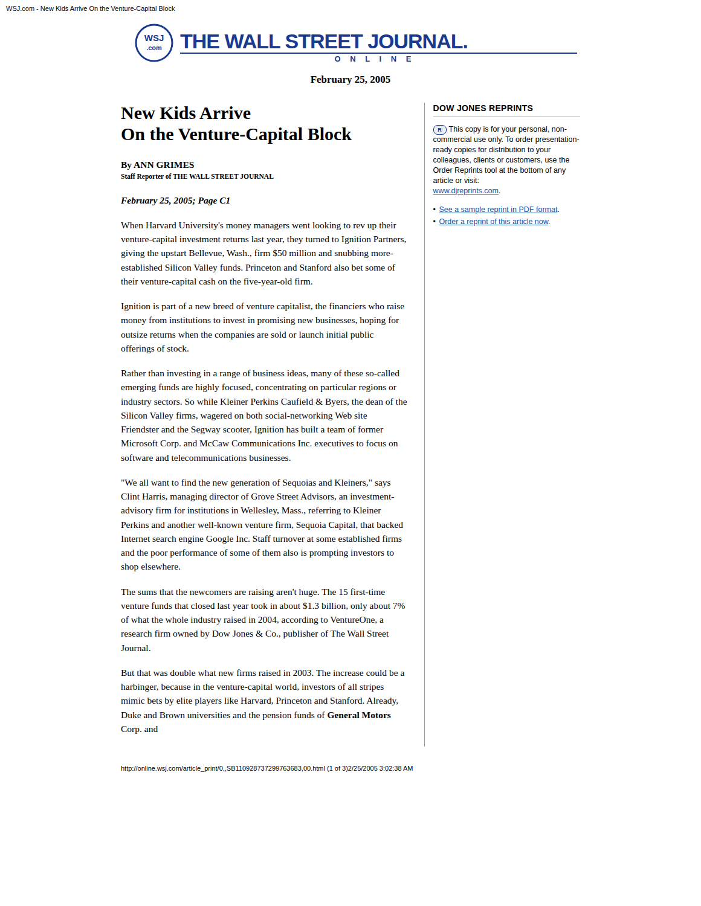WSJ.com - New Kids Arrive On the Venture-Capital Block
WSJ .com THE WALL STREET JOURNAL. O N L I N E
February 25, 2005
New Kids Arrive
On the Venture-Capital Block
By ANN GRIMES Staff Reporter of THE WALL STREET JOURNAL
February 25, 2005; Page C1
When Harvard University's money managers went looking to rev up their venture-capital investment returns last year, they turned to Ignition Partners, giving the upstart Bellevue, Wash., firm $50 million and snubbing more-established Silicon Valley funds. Princeton and Stanford also bet some of their venture-capital cash on the five-year-old firm.
Ignition is part of a new breed of venture capitalist, the financiers who raise money from institutions to invest in promising new businesses, hoping for outsize returns when the companies are sold or launch initial public offerings of stock.
Rather than investing in a range of business ideas, many of these so-called emerging funds are highly focused, concentrating on particular regions or industry sectors. So while Kleiner Perkins Caufield & Byers, the dean of the Silicon Valley firms, wagered on both social-networking Web site Friendster and the Segway scooter, Ignition has built a team of former Microsoft Corp. and McCaw Communications Inc. executives to focus on software and telecommunications businesses.
"We all want to find the new generation of Sequoias and Kleiners," says Clint Harris, managing director of Grove Street Advisors, an investment-advisory firm for institutions in Wellesley, Mass., referring to Kleiner Perkins and another well-known venture firm, Sequoia Capital, that backed Internet search engine Google Inc. Staff turnover at some established firms and the poor performance of some of them also is prompting investors to shop elsewhere.
The sums that the newcomers are raising aren't huge. The 15 first-time venture funds that closed last year took in about $1.3 billion, only about 7% of what the whole industry raised in 2004, according to VentureOne, a research firm owned by Dow Jones & Co., publisher of The Wall Street Journal.
But that was double what new firms raised in 2003. The increase could be a harbinger, because in the venture-capital world, investors of all stripes mimic bets by elite players like Harvard, Princeton and Stanford. Already, Duke and Brown universities and the pension funds of General Motors Corp. and
DOW JONES REPRINTS
RThis copy is for your personal, non-commercial use only. To order presentation-ready copies for distribution to your colleagues, clients or customers, use the Order Reprints tool at the bottom of any article or visit:
www.djreprints.com.
• See a sample reprint in PDF format.
• Order a reprint of this article now.
http://online.wsj.com/article_print/0,,SB110928737299763683,00.html (1 of 3)2/25/2005 3:02:38 AM